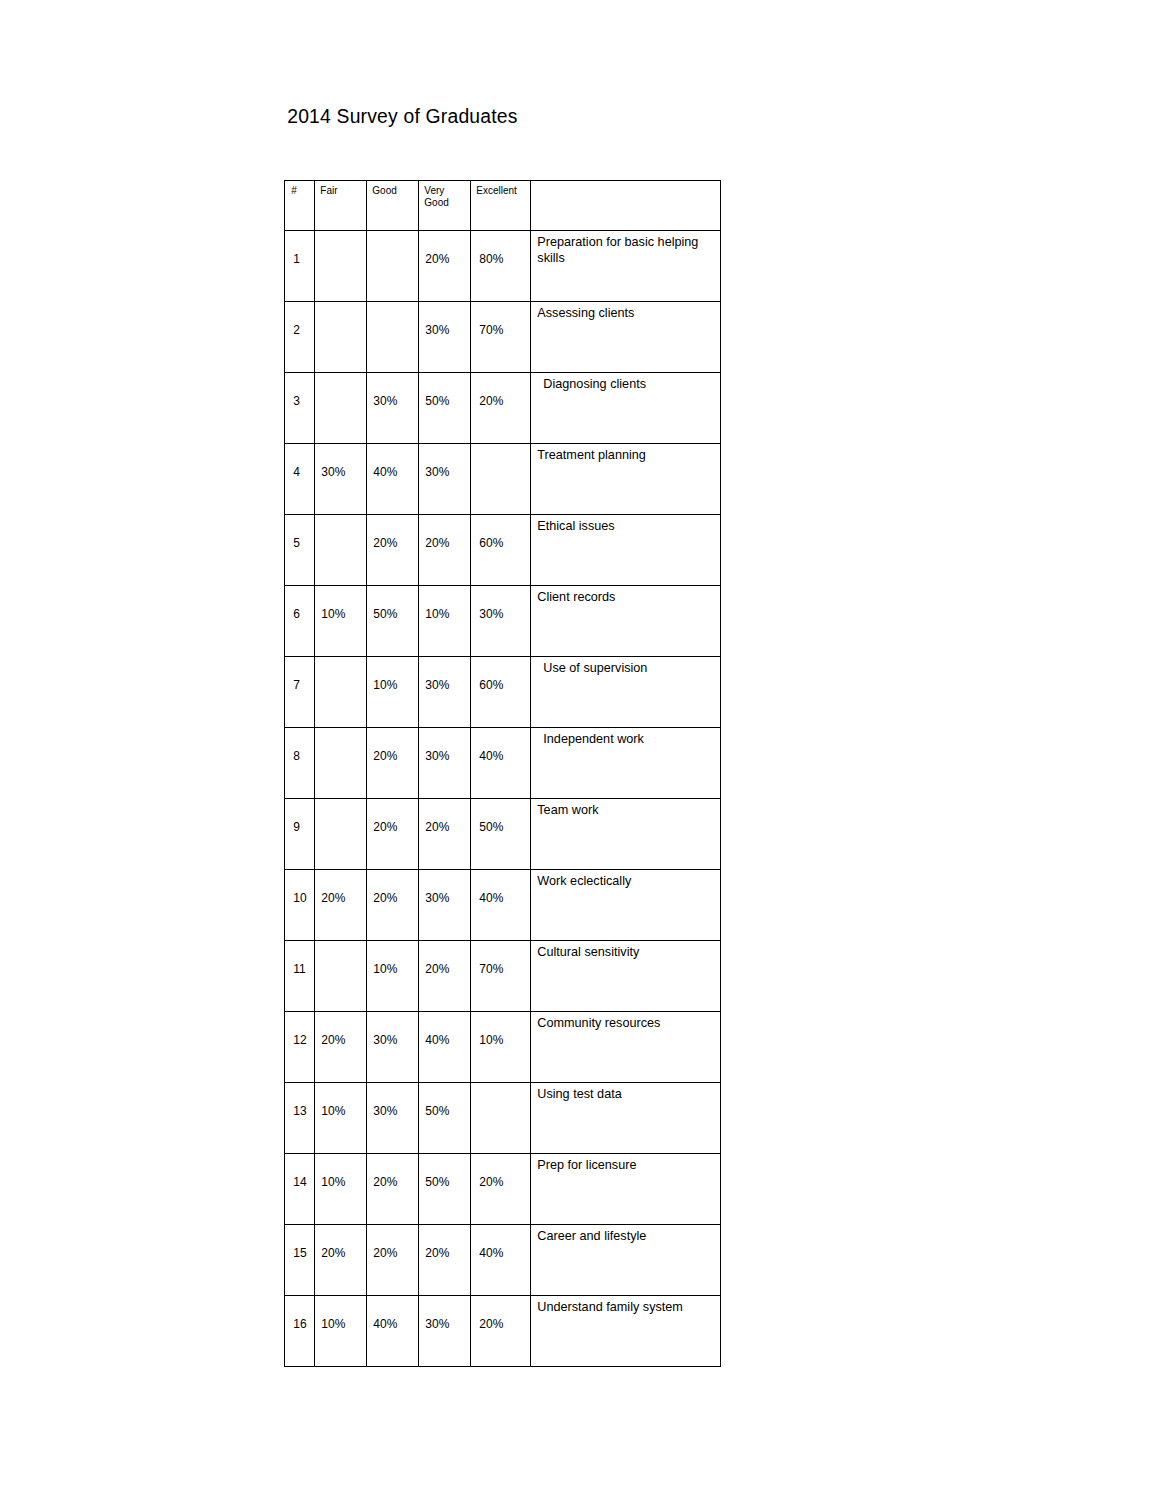2014 Survey of Graduates
| # | Fair | Good | Very Good | Excellent | |
| --- | --- | --- | --- | --- | --- |
| 1 | | | 20% | 80% | Preparation for basic helping skills |
| 2 | | | 30% | 70% | Assessing clients |
| 3 | | 30% | 50% | 20% | Diagnosing clients |
| 4 | 30% | 40% | 30% | | Treatment planning |
| 5 | | 20% | 20% | 60% | Ethical issues |
| 6 | 10% | 50% | 10% | 30% | Client records |
| 7 | | 10% | 30% | 60% | Use of supervision |
| 8 | | 20% | 30% | 40% | Independent work |
| 9 | | 20% | 20% | 50% | Team work |
| 10 | 20% | 20% | 30% | 40% | Work eclectically |
| 11 | | 10% | 20% | 70% | Cultural sensitivity |
| 12 | 20% | 30% | 40% | 10% | Community resources |
| 13 | 10% | 30% | 50% | | Using test data |
| 14 | 10% | 20% | 50% | 20% | Prep for licensure |
| 15 | 20% | 20% | 20% | 40% | Career and lifestyle |
| 16 | 10% | 40% | 30% | 20% | Understand family system |